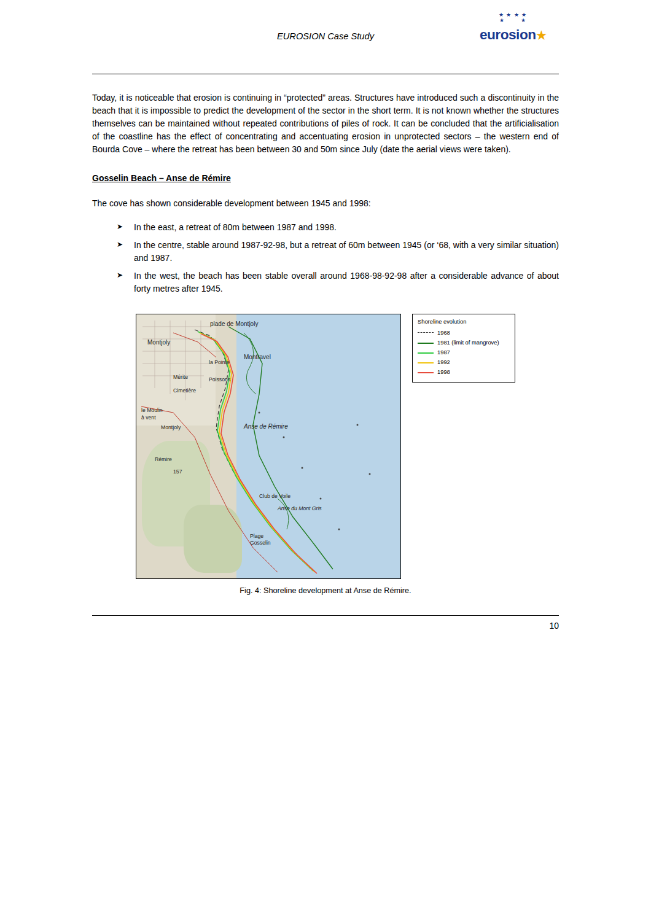EUROSION Case Study
★ ★ ★ ★
★ ★
eurosion★
Today, it is noticeable that erosion is continuing in “protected” areas. Structures have introduced such a discontinuity in the beach that it is impossible to predict the development of the sector in the short term. It is not known whether the structures themselves can be maintained without repeated contributions of piles of rock. It can be concluded that the artificialisation of the coastline has the effect of concentrating and accentuating erosion in unprotected sectors – the western end of Bourda Cove – where the retreat has been between 30 and 50m since July (date the aerial views were taken).
Gosselin Beach – Anse de Rémire
The cove has shown considerable development between 1945 and 1998:
In the east, a retreat of 80m between 1987 and 1998.
In the centre, stable around 1987-92-98, but a retreat of 60m between 1945 (or ‘68, with a very similar situation) and 1987.
In the west, the beach has been stable overall around 1968-98-92-98 after a considerable advance of about forty metres after 1945.
plade de Montjoly Montjoly Montravel la Pointe Mérite Poissons Cimetière le Moulin à vent Montjoly Anse de Rémire Rémire 157 Club de Voile Anse du Mont Gris Plage Gosselin
Shoreline evolution
1968
1981 (limit of mangrove)
1987
1992
1998
Fig. 4: Shoreline development at Anse de Rémire.
10